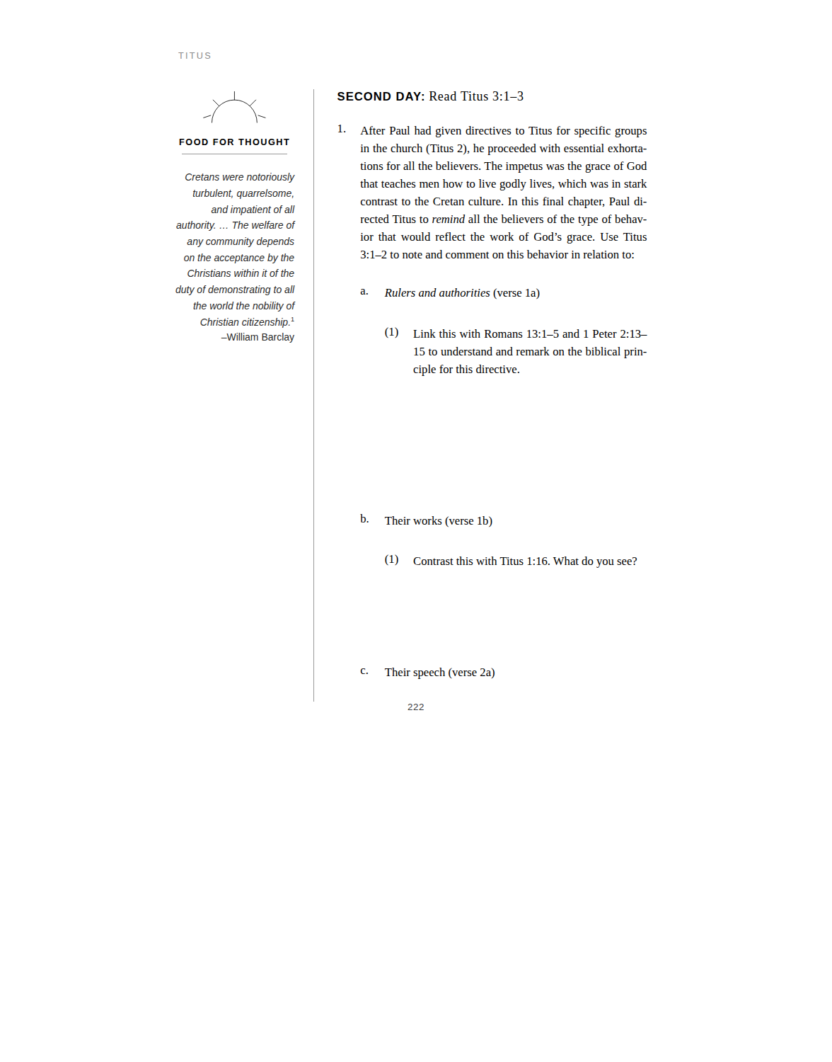Titus
FOOD FOR THOUGHT
Cretans were notoriously turbulent, quarrelsome, and impatient of all authority. … The welfare of any community depends on the acceptance by the Christians within it of the duty of demonstrating to all the world the nobility of Christian citizenship.1
–William Barclay
SECOND DAY: Read Titus 3:1–3
After Paul had given directives to Titus for specific groups in the church (Titus 2), he proceeded with essential exhortations for all the believers. The impetus was the grace of God that teaches men how to live godly lives, which was in stark contrast to the Cretan culture. In this final chapter, Paul directed Titus to remind all the believers of the type of behavior that would reflect the work of God’s grace. Use Titus 3:1–2 to note and comment on this behavior in relation to:
Rulers and authorities (verse 1a)
Link this with Romans 13:1–5 and 1 Peter 2:13–15 to understand and remark on the biblical principle for this directive.
Their works (verse 1b)
Contrast this with Titus 1:16. What do you see?
Their speech (verse 2a)
222